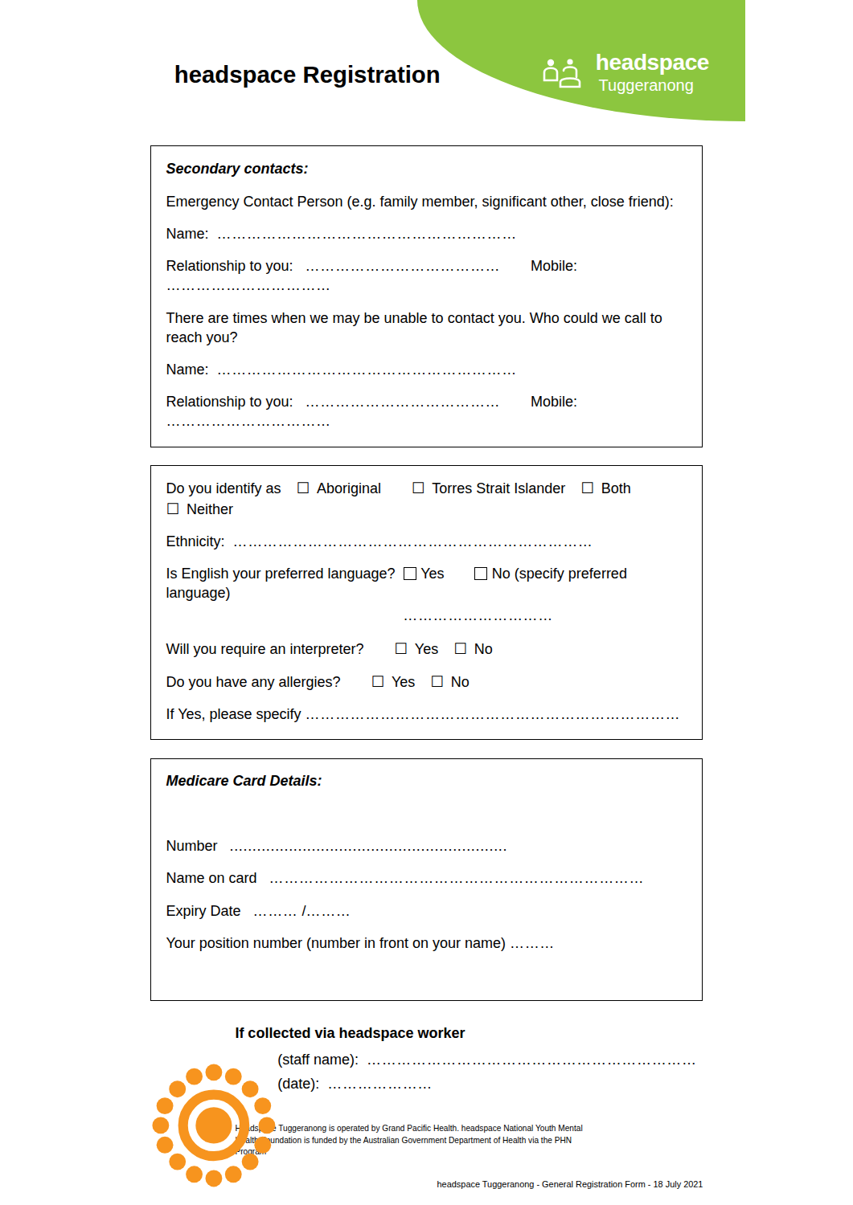headspace Tuggeranong
headspace Registration
Secondary contacts:
Emergency Contact Person (e.g. family member, significant other, close friend):
Name: ……………………………………………………
Relationship to you: ………………………………… Mobile: ……………………………
There are times when we may be unable to contact you. Who could we call to reach you?
Name: ……………………………………………………
Relationship to you: ………………………………… Mobile: ……………………………
Do you identify as ☐ Aboriginal ☐ Torres Strait Islander ☐ Both ☐ Neither
Ethnicity: ………………………………………………………………
Is English your preferred language? Yes No (specify preferred language) …………………………
Will you require an interpreter? ☐ Yes ☐ No
Do you have any allergies? ☐ Yes ☐ No
If Yes, please specify …………………………………………………………………
Medicare Card Details:
Number .............................................................
Name on card …………………………………………………………………
Expiry Date ……… /………
Your position number (number in front on your name) ………
If collected via headspace worker
(staff name): …………………………………………………………
(date): …………………
Headspace Tuggeranong is operated by Grand Pacific Health. headspace National Youth Mental Health Foundation is funded by the Australian Government Department of Health via the PHN Program
headspace Tuggeranong - General Registration Form - 18 July 2021